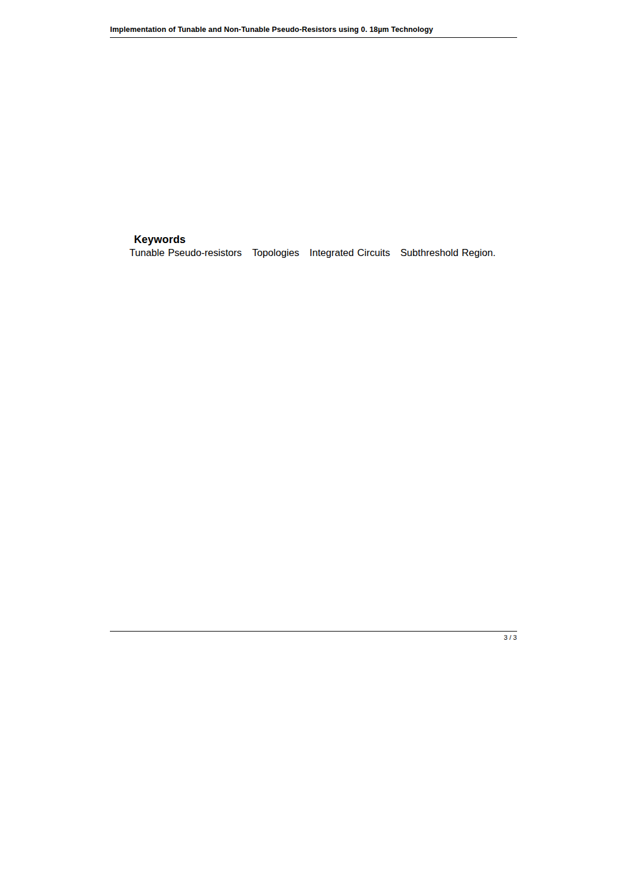Implementation of Tunable and Non-Tunable Pseudo-Resistors using 0. 18µm Technology
Keywords
Tunable Pseudo-resistors Topologies Integrated Circuits Subthreshold Region.
3 / 3